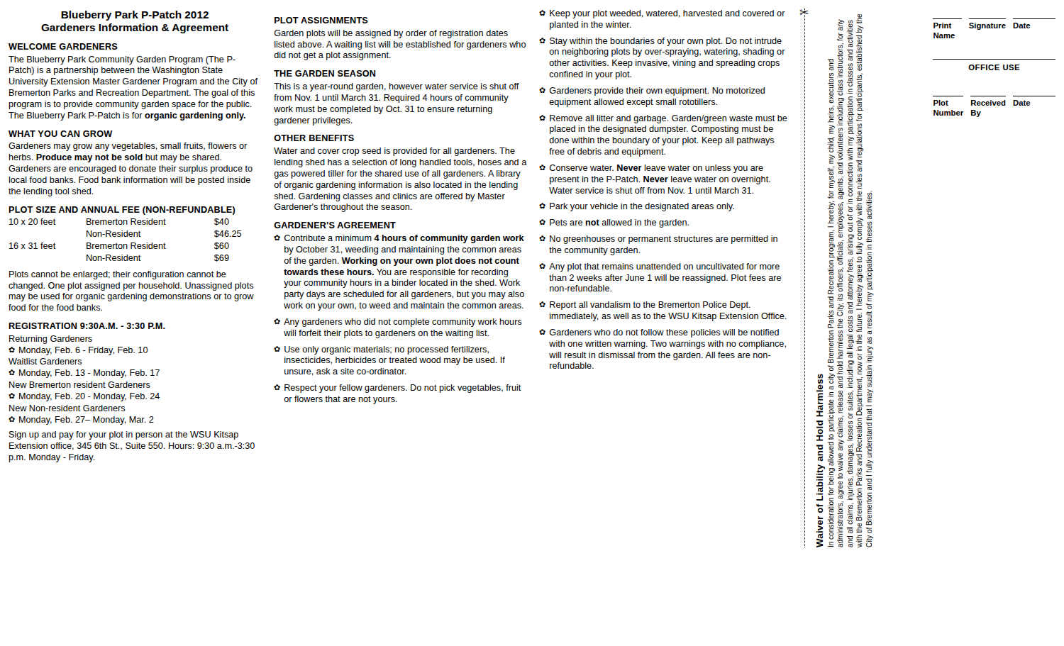Blueberry Park P-Patch 2012
Gardeners Information & Agreement
Welcome Gardeners
The Blueberry Park Community Garden Program (The P-Patch) is a partnership between the Washington State University Extension Master Gardener Program and the City of Bremerton Parks and Recreation Department. The goal of this program is to provide community garden space for the public. The Blueberry Park P-Patch is for organic gardening only.
What You Can Grow
Gardeners may grow any vegetables, small fruits, flowers or herbs. Produce may not be sold but may be shared. Gardeners are encouraged to donate their surplus produce to local food banks. Food bank information will be posted inside the lending tool shed.
Plot Size and Annual Fee (non-refundable)
| 10 x 20 feet | Bremerton Resident | $40 |
| | Non-Resident | $46.25 |
| 16 x 31 feet | Bremerton Resident | $60 |
| | Non-Resident | $69 |
Plots cannot be enlarged; their configuration cannot be changed. One plot assigned per household. Unassigned plots may be used for organic gardening demonstrations or to grow food for the food banks.
Registration 9:30a.m. - 3:30 p.m.
Returning Gardeners
Monday, Feb. 6 - Friday, Feb. 10
Waitlist Gardeners
Monday, Feb. 13 - Monday, Feb. 17
New Bremerton resident Gardeners
Monday, Feb. 20 - Monday, Feb. 24
New Non-resident Gardeners
Monday, Feb. 27– Monday, Mar. 2
Sign up and pay for your plot in person at the WSU Kitsap Extension office, 345 6th St., Suite 550. Hours: 9:30 a.m.-3:30 p.m. Monday - Friday.
Plot Assignments
Garden plots will be assigned by order of registration dates listed above. A waiting list will be established for gardeners who did not get a plot assignment.
The Garden Season
This is a year-round garden, however water service is shut off from Nov. 1 until March 31. Required 4 hours of community work must be completed by Oct. 31 to ensure returning gardener privileges.
Other Benefits
Water and cover crop seed is provided for all gardeners. The lending shed has a selection of long handled tools, hoses and a gas powered tiller for the shared use of all gardeners. A library of organic gardening information is also located in the lending shed. Gardening classes and clinics are offered by Master Gardener's throughout the season.
Gardener's Agreement
Contribute a minimum 4 hours of community garden work by October 31, weeding and maintaining the common areas of the garden. Working on your own plot does not count towards these hours. You are responsible for recording your community hours in a binder located in the shed. Work party days are scheduled for all gardeners, but you may also work on your own, to weed and maintain the common areas.
Any gardeners who did not complete community work hours will forfeit their plots to gardeners on the waiting list.
Use only organic materials; no processed fertilizers, insecticides, herbicides or treated wood may be used. If unsure, ask a site co-ordinator.
Respect your fellow gardeners. Do not pick vegetables, fruit or flowers that are not yours.
Keep your plot weeded, watered, harvested and covered or planted in the winter.
Stay within the boundaries of your own plot. Do not intrude on neighboring plots by over-spraying, watering, shading or other activities. Keep invasive, vining and spreading crops confined in your plot.
Gardeners provide their own equipment. No motorized equipment allowed except small rototillers.
Remove all litter and garbage. Garden/green waste must be placed in the designated dumpster. Composting must be done within the boundary of your plot. Keep all pathways free of debris and equipment.
Conserve water. Never leave water on unless you are present in the P-Patch. Never leave water on overnight. Water service is shut off from Nov. 1 until March 31.
Park your vehicle in the designated areas only.
Pets are not allowed in the garden.
No greenhouses or permanent structures are permitted in the community garden.
Any plot that remains unattended on uncultivated for more than 2 weeks after June 1 will be reassigned. Plot fees are non-refundable.
Report all vandalism to the Bremerton Police Dept. immediately, as well as to the WSU Kitsap Extension Office.
Gardeners who do not follow these policies will be notified with one written warning. Two warnings with no compliance, will result in dismissal from the garden. All fees are non-refundable.
✂
Waiver of Liability and Hold Harmless
In consideration for being allowed to participate in a city of Bremerton Parks and Recreation program, I hereby, for myself, my child, my heirs, executors and administrators, agree to waive any claims, release and hold harmless the City, its officers, officials, employees, agents, and volunteers including class instructors, for any and all claims, injuries, damages, losses or suites, including all legal costs and attorney fees, arising out of or in connection with my participation in classes and activities with the Bremerton Parks and Recreation Department, now or in the future. I hereby agree to fully comply with the rules and regulations for participants, established by the City of Bremerton and I fully understand that I may sustain injury as a result of my participation in theses activities.
Print Name
Signature
Date
OFFICE USE
Plot Number
Received By
Date